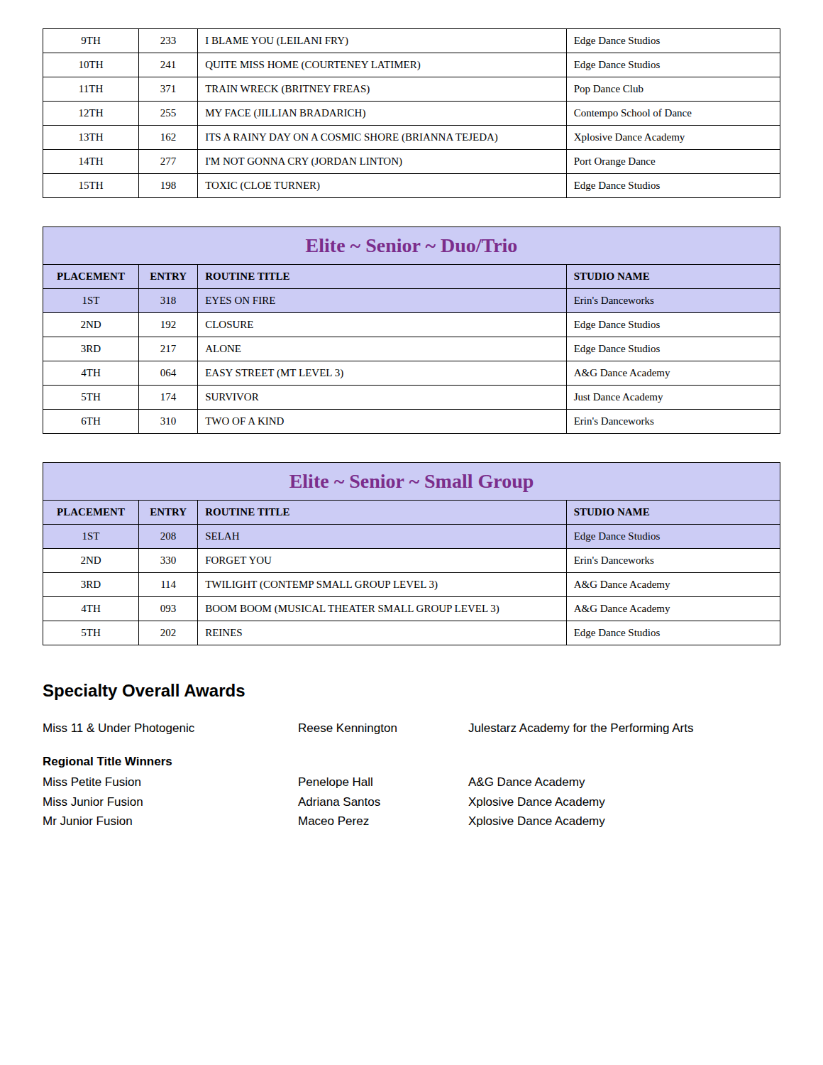| 9TH | 233 | I BLAME YOU (LEILANI FRY) | Edge Dance Studios |
| 10TH | 241 | QUITE MISS HOME (COURTENEY LATIMER) | Edge Dance Studios |
| 11TH | 371 | TRAIN WRECK (BRITNEY FREAS) | Pop Dance Club |
| 12TH | 255 | MY FACE (JILLIAN BRADARICH) | Contempo School of Dance |
| 13TH | 162 | ITS A RAINY DAY ON A COSMIC SHORE (BRIANNA TEJEDA) | Xplosive Dance Academy |
| 14TH | 277 | I'M NOT GONNA CRY (JORDAN LINTON) | Port Orange Dance |
| 15TH | 198 | TOXIC (CLOE TURNER) | Edge Dance Studios |
| Elite ~ Senior ~ Duo/Trio |
| --- |
| PLACEMENT | ENTRY | ROUTINE TITLE | STUDIO NAME |
| 1ST | 318 | EYES ON FIRE | Erin's Danceworks |
| 2ND | 192 | CLOSURE | Edge Dance Studios |
| 3RD | 217 | ALONE | Edge Dance Studios |
| 4TH | 064 | EASY STREET (MT LEVEL 3) | A&G Dance Academy |
| 5TH | 174 | SURVIVOR | Just Dance Academy |
| 6TH | 310 | TWO OF A KIND | Erin's Danceworks |
| Elite ~ Senior ~ Small Group |
| --- |
| PLACEMENT | ENTRY | ROUTINE TITLE | STUDIO NAME |
| 1ST | 208 | SELAH | Edge Dance Studios |
| 2ND | 330 | FORGET YOU | Erin's Danceworks |
| 3RD | 114 | TWILIGHT (CONTEMP SMALL GROUP LEVEL 3) | A&G Dance Academy |
| 4TH | 093 | BOOM BOOM (MUSICAL THEATER SMALL GROUP LEVEL 3) | A&G Dance Academy |
| 5TH | 202 | REINES | Edge Dance Studios |
Specialty Overall Awards
| Miss 11 & Under Photogenic | Reese Kennington | Julestarz Academy for the Performing Arts |
Regional Title Winners
| Miss Petite Fusion | Penelope Hall | A&G Dance Academy |
| Miss Junior Fusion | Adriana Santos | Xplosive Dance Academy |
| Mr Junior Fusion | Maceo Perez | Xplosive Dance Academy |